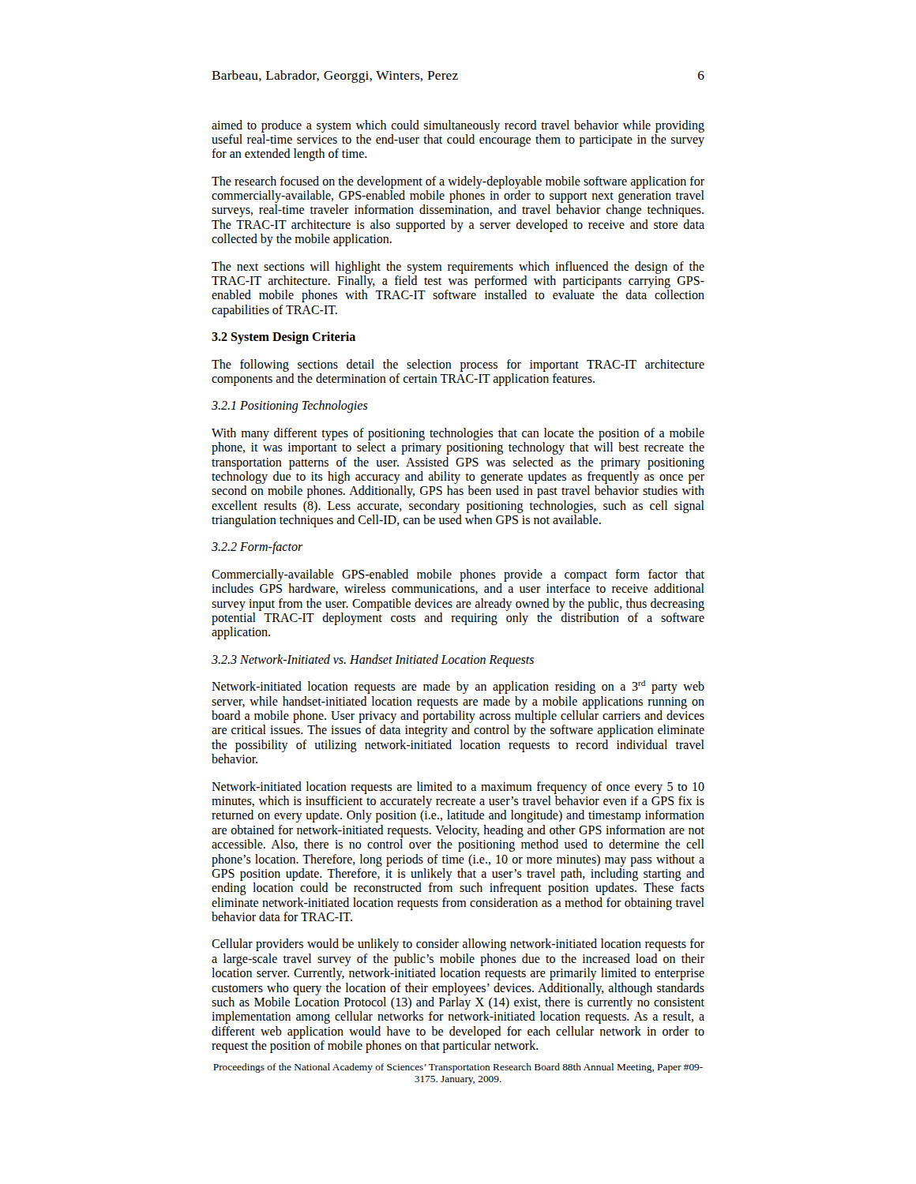Barbeau, Labrador, Georggi, Winters, Perez
6
aimed to produce a system which could simultaneously record travel behavior while providing useful real-time services to the end-user that could encourage them to participate in the survey for an extended length of time.
The research focused on the development of a widely-deployable mobile software application for commercially-available, GPS-enabled mobile phones in order to support next generation travel surveys, real-time traveler information dissemination, and travel behavior change techniques. The TRAC-IT architecture is also supported by a server developed to receive and store data collected by the mobile application.
The next sections will highlight the system requirements which influenced the design of the TRAC-IT architecture. Finally, a field test was performed with participants carrying GPS-enabled mobile phones with TRAC-IT software installed to evaluate the data collection capabilities of TRAC-IT.
3.2 System Design Criteria
The following sections detail the selection process for important TRAC-IT architecture components and the determination of certain TRAC-IT application features.
3.2.1 Positioning Technologies
With many different types of positioning technologies that can locate the position of a mobile phone, it was important to select a primary positioning technology that will best recreate the transportation patterns of the user. Assisted GPS was selected as the primary positioning technology due to its high accuracy and ability to generate updates as frequently as once per second on mobile phones. Additionally, GPS has been used in past travel behavior studies with excellent results (8). Less accurate, secondary positioning technologies, such as cell signal triangulation techniques and Cell-ID, can be used when GPS is not available.
3.2.2 Form-factor
Commercially-available GPS-enabled mobile phones provide a compact form factor that includes GPS hardware, wireless communications, and a user interface to receive additional survey input from the user. Compatible devices are already owned by the public, thus decreasing potential TRAC-IT deployment costs and requiring only the distribution of a software application.
3.2.3 Network-Initiated vs. Handset Initiated Location Requests
Network-initiated location requests are made by an application residing on a 3rd party web server, while handset-initiated location requests are made by a mobile applications running on board a mobile phone. User privacy and portability across multiple cellular carriers and devices are critical issues. The issues of data integrity and control by the software application eliminate the possibility of utilizing network-initiated location requests to record individual travel behavior.
Network-initiated location requests are limited to a maximum frequency of once every 5 to 10 minutes, which is insufficient to accurately recreate a user’s travel behavior even if a GPS fix is returned on every update. Only position (i.e., latitude and longitude) and timestamp information are obtained for network-initiated requests. Velocity, heading and other GPS information are not accessible. Also, there is no control over the positioning method used to determine the cell phone’s location. Therefore, long periods of time (i.e., 10 or more minutes) may pass without a GPS position update. Therefore, it is unlikely that a user’s travel path, including starting and ending location could be reconstructed from such infrequent position updates. These facts eliminate network-initiated location requests from consideration as a method for obtaining travel behavior data for TRAC-IT.
Cellular providers would be unlikely to consider allowing network-initiated location requests for a large-scale travel survey of the public’s mobile phones due to the increased load on their location server. Currently, network-initiated location requests are primarily limited to enterprise customers who query the location of their employees’ devices. Additionally, although standards such as Mobile Location Protocol (13) and Parlay X (14) exist, there is currently no consistent implementation among cellular networks for network-initiated location requests. As a result, a different web application would have to be developed for each cellular network in order to request the position of mobile phones on that particular network.
Proceedings of the National Academy of Sciences’ Transportation Research Board 88th Annual Meeting, Paper #09-3175. January, 2009.